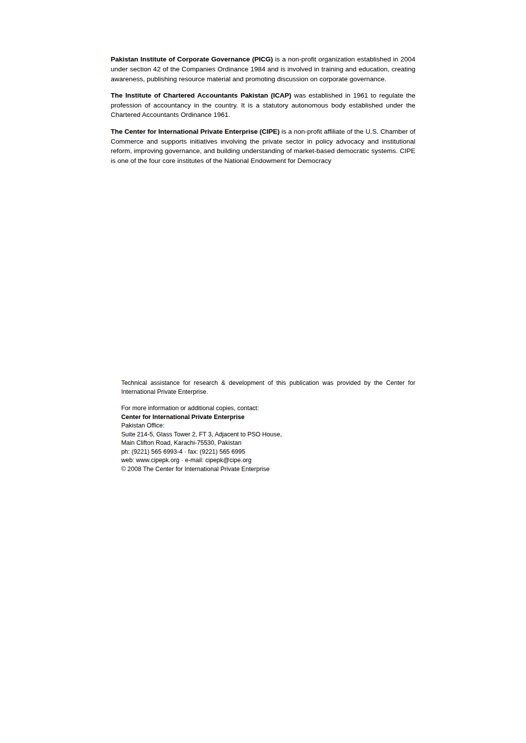Pakistan Institute of Corporate Governance (PICG) is a non-profit organization established in 2004 under section 42 of the Companies Ordinance 1984 and is involved in training and education, creating awareness, publishing resource material and promoting discussion on corporate governance.
The Institute of Chartered Accountants Pakistan (ICAP) was established in 1961 to regulate the profession of accountancy in the country. It is a statutory autonomous body established under the Chartered Accountants Ordinance 1961.
The Center for International Private Enterprise (CIPE) is a non-profit affiliate of the U.S. Chamber of Commerce and supports initiatives involving the private sector in policy advocacy and institutional reform, improving governance, and building understanding of market-based democratic systems. CIPE is one of the four core institutes of the National Endowment for Democracy
Technical assistance for research & development of this publication was provided by the Center for International Private Enterprise.
For more information or additional copies, contact:
Center for International Private Enterprise
Pakistan Office:
Suite 214-5, Glass Tower 2, FT 3, Adjacent to PSO House,
Main Clifton Road, Karachi-75530, Pakistan
ph: (9221) 565 6993-4 · fax: (9221) 565 6995
web: www.cipepk.org · e-mail: cipepk@cipe.org
© 2008 The Center for International Private Enterprise